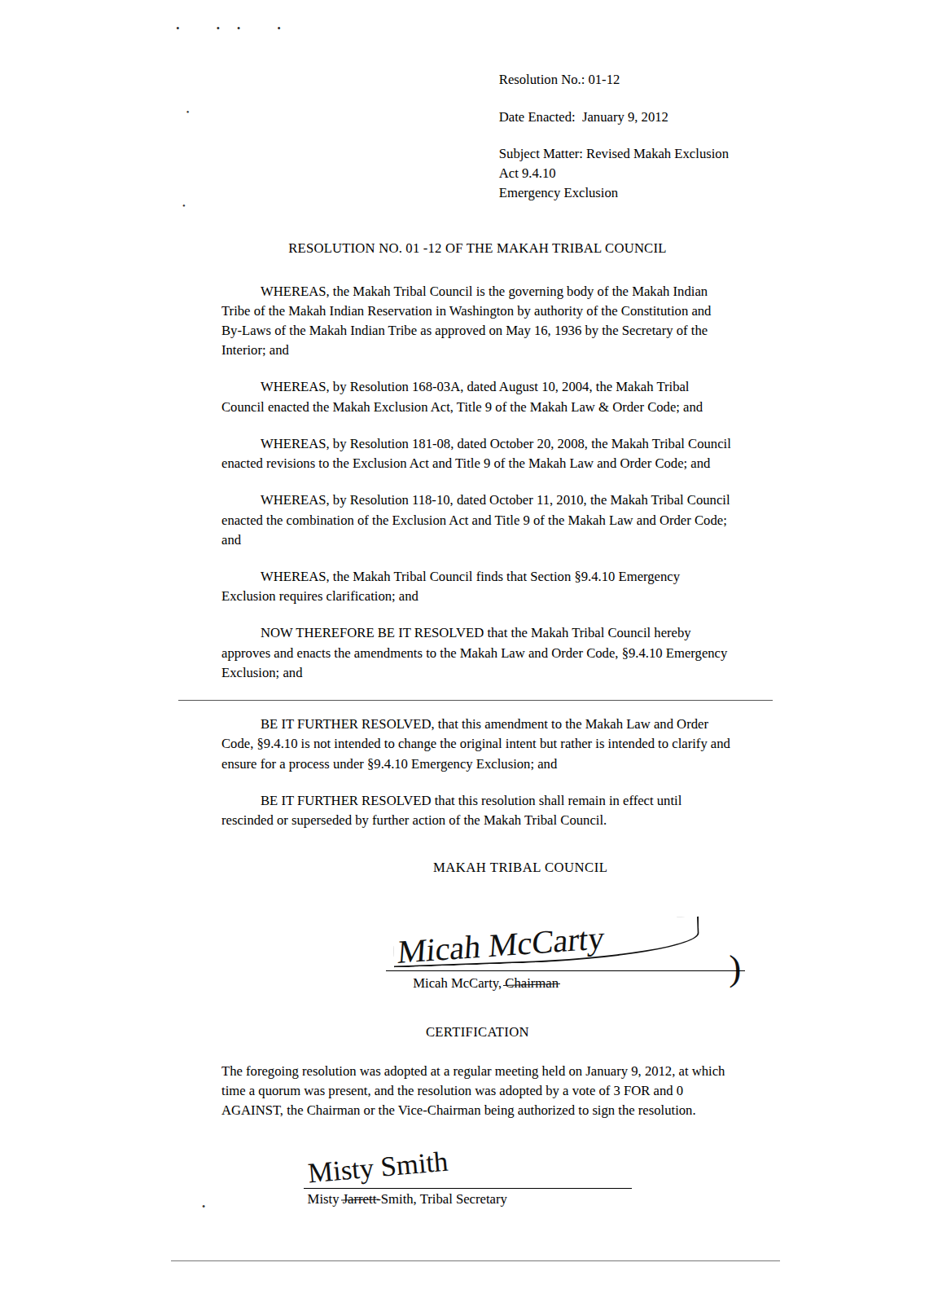• •• •
•
•
Resolution No.: 01-12
Date Enacted: January 9, 2012
Subject Matter: Revised Makah Exclusion Act 9.4.10
Emergency Exclusion
RESOLUTION NO. 01 -12 OF THE MAKAH TRIBAL COUNCIL
WHEREAS, the Makah Tribal Council is the governing body of the Makah Indian Tribe of the Makah Indian Reservation in Washington by authority of the Constitution and By-Laws of the Makah Indian Tribe as approved on May 16, 1936 by the Secretary of the Interior; and
WHEREAS, by Resolution 168-03A, dated August 10, 2004, the Makah Tribal Council enacted the Makah Exclusion Act, Title 9 of the Makah Law & Order Code; and
WHEREAS, by Resolution 181-08, dated October 20, 2008, the Makah Tribal Council enacted revisions to the Exclusion Act and Title 9 of the Makah Law and Order Code; and
WHEREAS, by Resolution 118-10, dated October 11, 2010, the Makah Tribal Council enacted the combination of the Exclusion Act and Title 9 of the Makah Law and Order Code; and
WHEREAS, the Makah Tribal Council finds that Section §9.4.10 Emergency Exclusion requires clarification; and
NOW THEREFORE BE IT RESOLVED that the Makah Tribal Council hereby approves and enacts the amendments to the Makah Law and Order Code, §9.4.10 Emergency Exclusion; and
BE IT FURTHER RESOLVED, that this amendment to the Makah Law and Order Code, §9.4.10 is not intended to change the original intent but rather is intended to clarify and ensure for a process under §9.4.10 Emergency Exclusion; and
BE IT FURTHER RESOLVED that this resolution shall remain in effect until rescinded or superseded by further action of the Makah Tribal Council.
MAKAH TRIBAL COUNCIL
Micah McCarty
)
Micah McCarty, Chairman
CERTIFICATION
The foregoing resolution was adopted at a regular meeting held on January 9, 2012, at which time a quorum was present, and the resolution was adopted by a vote of 3 FOR and 0 AGAINST, the Chairman or the Vice-Chairman being authorized to sign the resolution.
Misty Smith
Misty Jarrett-Smith, Tribal Secretary
•